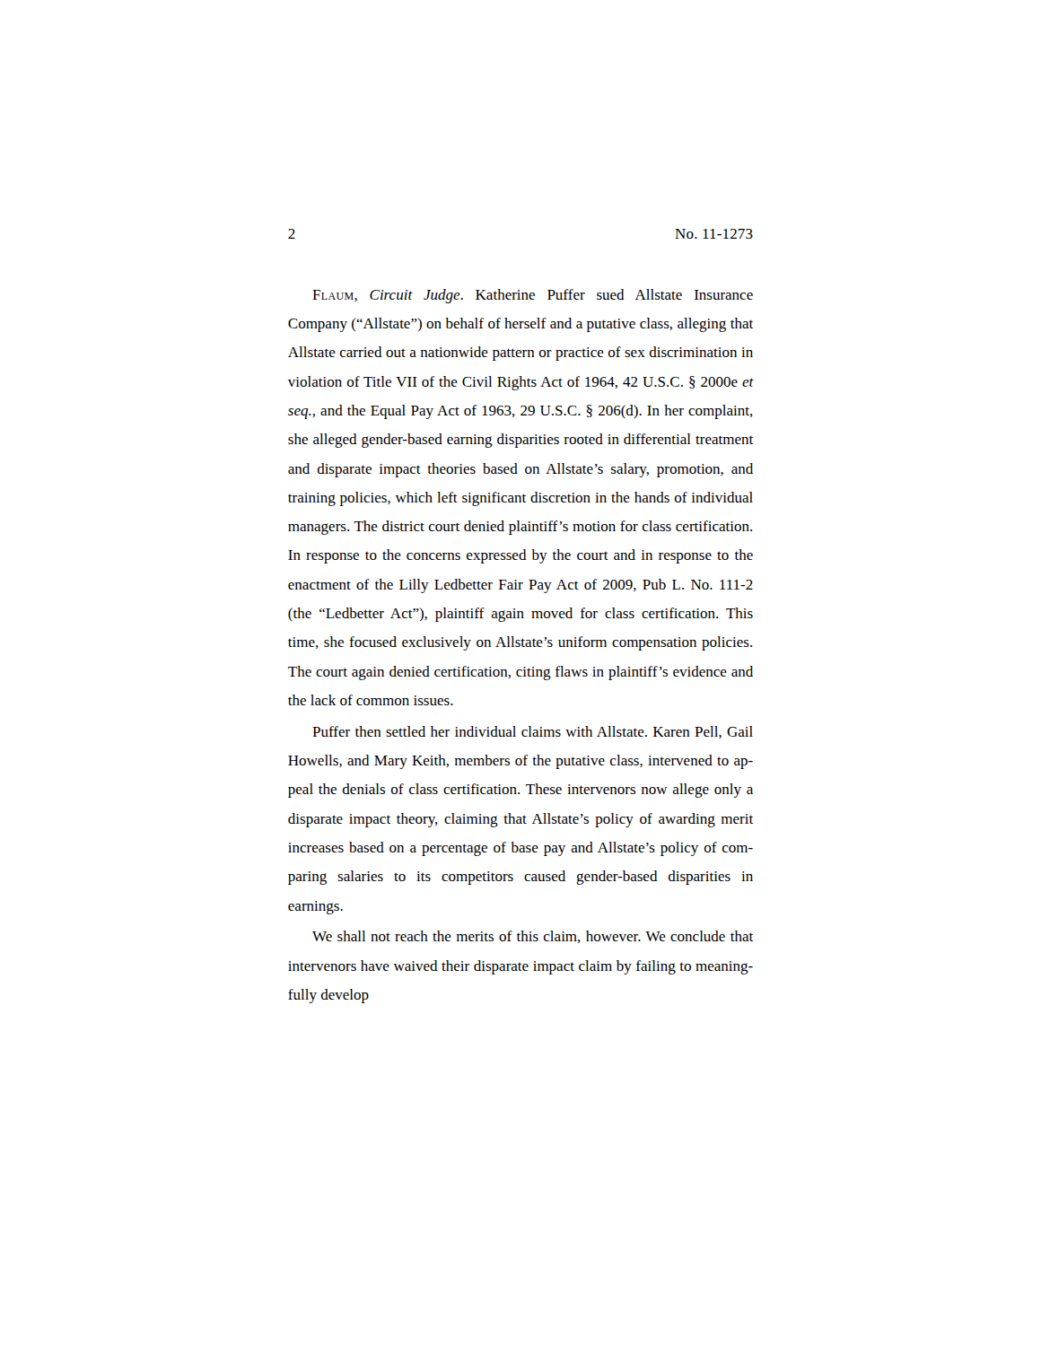2 No. 11-1273
Flaum, Circuit Judge. Katherine Puffer sued Allstate Insurance Company (“Allstate”) on behalf of herself and a putative class, alleging that Allstate carried out a nationwide pattern or practice of sex discrimination in violation of Title VII of the Civil Rights Act of 1964, 42 U.S.C. § 2000e et seq., and the Equal Pay Act of 1963, 29 U.S.C. § 206(d). In her complaint, she alleged gender-based earning disparities rooted in differential treatment and disparate impact theories based on Allstate’s salary, promotion, and training policies, which left significant discretion in the hands of individual managers. The district court denied plaintiff’s motion for class certification. In response to the concerns expressed by the court and in response to the enactment of the Lilly Ledbetter Fair Pay Act of 2009, Pub L. No. 111-2 (the “Ledbetter Act”), plaintiff again moved for class certification. This time, she focused exclusively on Allstate’s uniform compensation policies. The court again denied certification, citing flaws in plaintiff’s evidence and the lack of common issues.
Puffer then settled her individual claims with Allstate. Karen Pell, Gail Howells, and Mary Keith, members of the putative class, intervened to appeal the denials of class certification. These intervenors now allege only a disparate impact theory, claiming that Allstate’s policy of awarding merit increases based on a percentage of base pay and Allstate’s policy of comparing salaries to its competitors caused gender-based disparities in earnings.
We shall not reach the merits of this claim, however. We conclude that intervenors have waived their disparate impact claim by failing to meaningfully develop